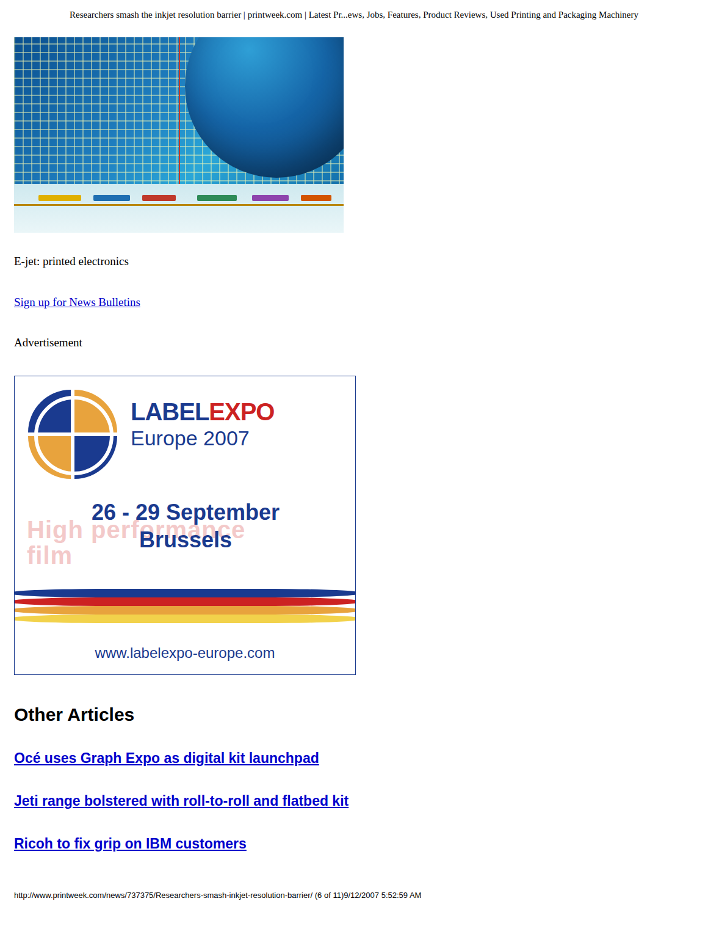Researchers smash the inkjet resolution barrier | printweek.com | Latest Pr...ews, Jobs, Features, Product Reviews, Used Printing and Packaging Machinery
E-jet: printed electronics
Sign up for News Bulletins
Advertisement
High performance
film
LABEL EXPO
Europe 2007
26 - 29 September
Brussels
www.labelexpo-europe.com
Other Articles
Océ uses Graph Expo as digital kit launchpad
Jeti range bolstered with roll-to-roll and flatbed kit
Ricoh to fix grip on IBM customers
http://www.printweek.com/news/737375/Researchers-smash-inkjet-resolution-barrier/ (6 of 11)9/12/2007 5:52:59 AM